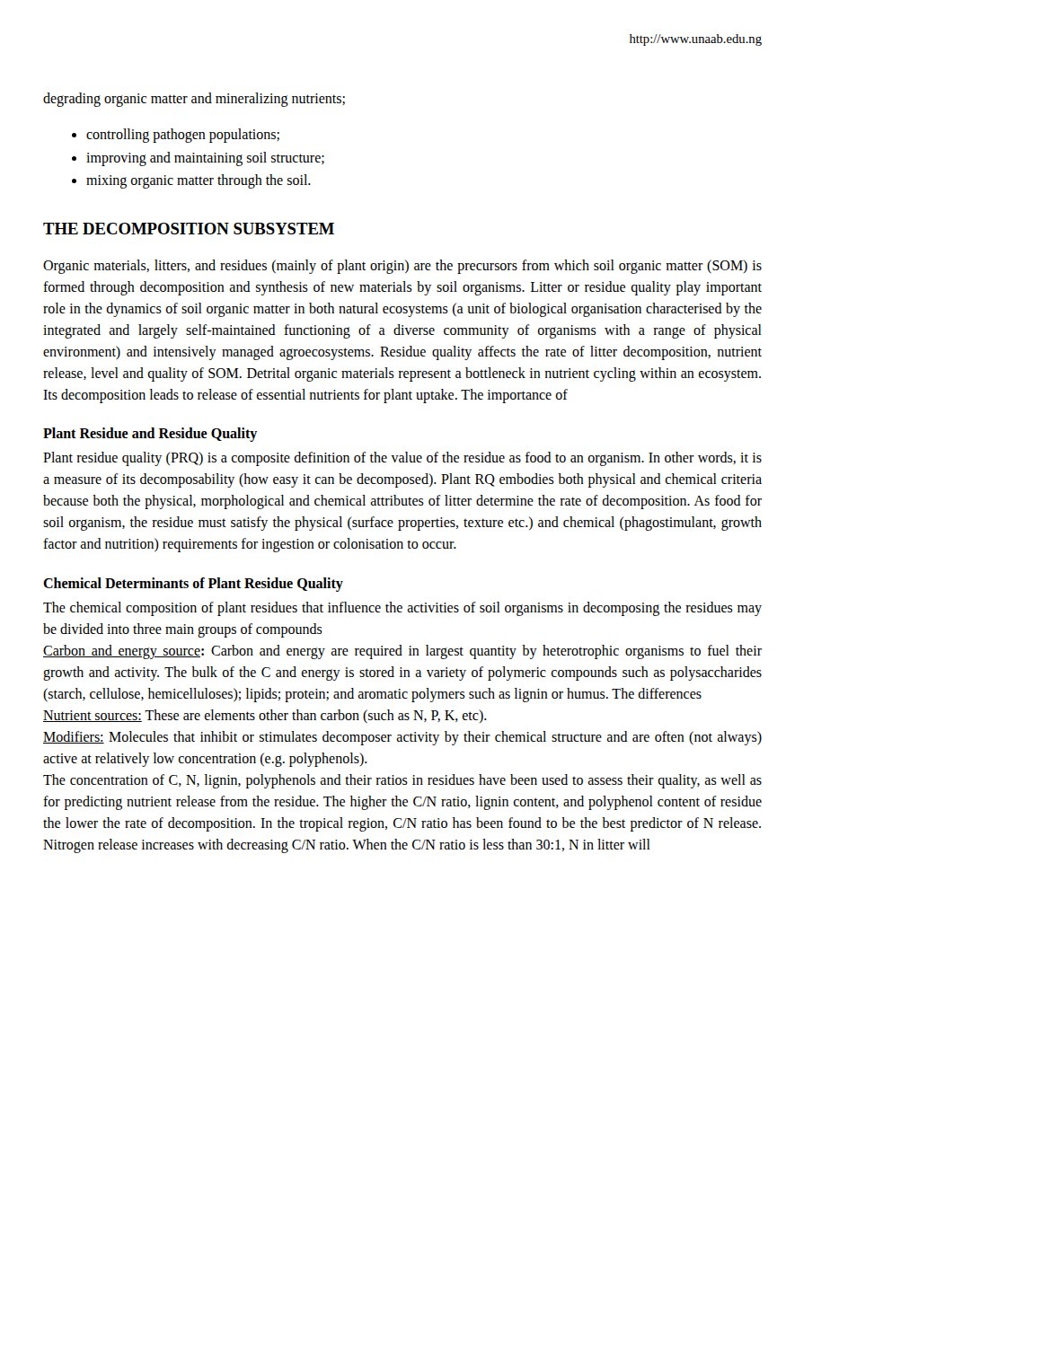http://www.unaab.edu.ng
degrading organic matter and mineralizing nutrients;
controlling pathogen populations;
improving and maintaining soil structure;
mixing organic matter through the soil.
THE DECOMPOSITION SUBSYSTEM
Organic materials, litters, and residues (mainly of plant origin) are the precursors from which soil organic matter (SOM) is formed through decomposition and synthesis of new materials by soil organisms. Litter or residue quality play important role in the dynamics of soil organic matter in both natural ecosystems (a unit of biological organisation characterised by the integrated and largely self-maintained functioning of a diverse community of organisms with a range of physical environment) and intensively managed agroecosystems. Residue quality affects the rate of litter decomposition, nutrient release, level and quality of SOM. Detrital organic materials represent a bottleneck in nutrient cycling within an ecosystem. Its decomposition leads to release of essential nutrients for plant uptake. The importance of
Plant Residue and Residue Quality
Plant residue quality (PRQ) is a composite definition of the value of the residue as food to an organism. In other words, it is a measure of its decomposability (how easy it can be decomposed). Plant RQ embodies both physical and chemical criteria because both the physical, morphological and chemical attributes of litter determine the rate of decomposition. As food for soil organism, the residue must satisfy the physical (surface properties, texture etc.) and chemical (phagostimulant, growth factor and nutrition) requirements for ingestion or colonisation to occur.
Chemical Determinants of Plant Residue Quality
The chemical composition of plant residues that influence the activities of soil organisms in decomposing the residues may be divided into three main groups of compounds
Carbon and energy source: Carbon and energy are required in largest quantity by heterotrophic organisms to fuel their growth and activity. The bulk of the C and energy is stored in a variety of polymeric compounds such as polysaccharides (starch, cellulose, hemicelluloses); lipids; protein; and aromatic polymers such as lignin or humus. The differences
Nutrient sources: These are elements other than carbon (such as N, P, K, etc).
Modifiers: Molecules that inhibit or stimulates decomposer activity by their chemical structure and are often (not always) active at relatively low concentration (e.g. polyphenols).
The concentration of C, N, lignin, polyphenols and their ratios in residues have been used to assess their quality, as well as for predicting nutrient release from the residue. The higher the C/N ratio, lignin content, and polyphenol content of residue the lower the rate of decomposition. In the tropical region, C/N ratio has been found to be the best predictor of N release. Nitrogen release increases with decreasing C/N ratio. When the C/N ratio is less than 30:1, N in litter will